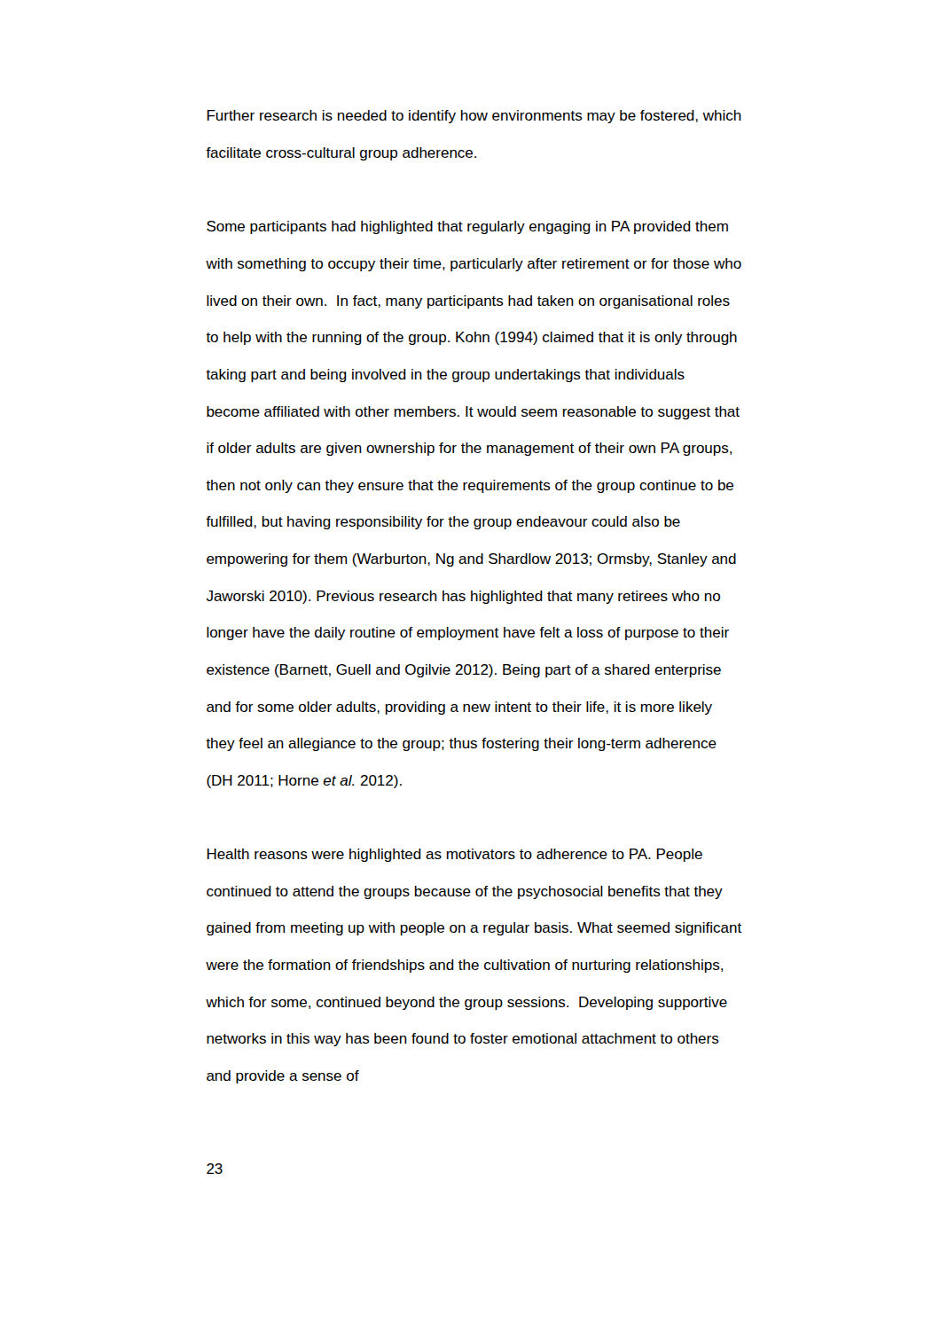Further research is needed to identify how environments may be fostered, which facilitate cross-cultural group adherence.
Some participants had highlighted that regularly engaging in PA provided them with something to occupy their time, particularly after retirement or for those who lived on their own. In fact, many participants had taken on organisational roles to help with the running of the group. Kohn (1994) claimed that it is only through taking part and being involved in the group undertakings that individuals become affiliated with other members. It would seem reasonable to suggest that if older adults are given ownership for the management of their own PA groups, then not only can they ensure that the requirements of the group continue to be fulfilled, but having responsibility for the group endeavour could also be empowering for them (Warburton, Ng and Shardlow 2013; Ormsby, Stanley and Jaworski 2010). Previous research has highlighted that many retirees who no longer have the daily routine of employment have felt a loss of purpose to their existence (Barnett, Guell and Ogilvie 2012). Being part of a shared enterprise and for some older adults, providing a new intent to their life, it is more likely they feel an allegiance to the group; thus fostering their long-term adherence (DH 2011; Horne et al. 2012).
Health reasons were highlighted as motivators to adherence to PA. People continued to attend the groups because of the psychosocial benefits that they gained from meeting up with people on a regular basis. What seemed significant were the formation of friendships and the cultivation of nurturing relationships, which for some, continued beyond the group sessions. Developing supportive networks in this way has been found to foster emotional attachment to others and provide a sense of
23